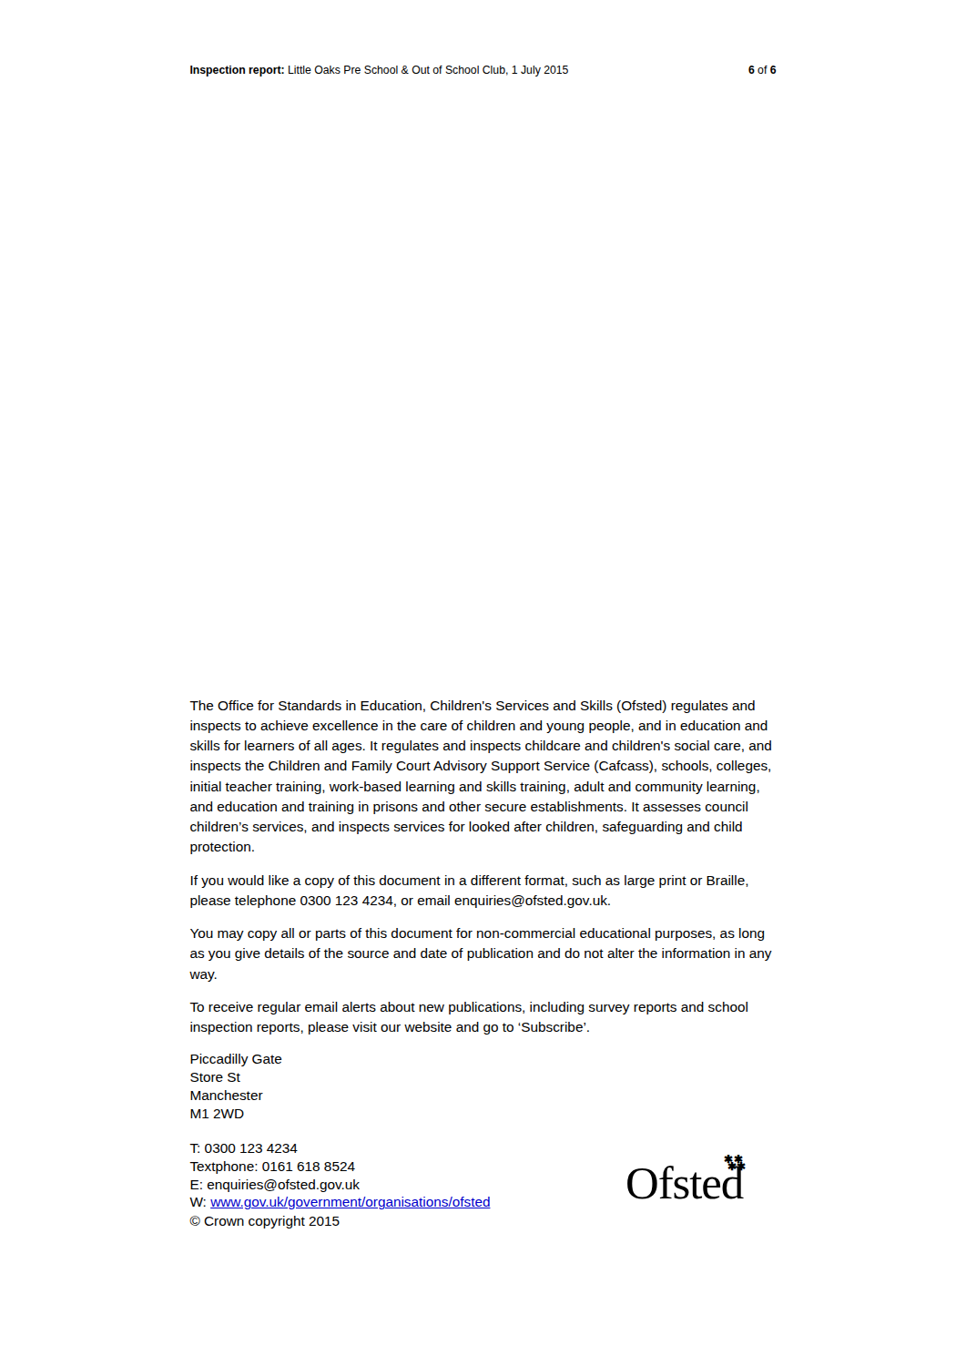Inspection report: Little Oaks Pre School & Out of School Club, 1 July 2015 6 of 6
The Office for Standards in Education, Children's Services and Skills (Ofsted) regulates and inspects to achieve excellence in the care of children and young people, and in education and skills for learners of all ages. It regulates and inspects childcare and children's social care, and inspects the Children and Family Court Advisory Support Service (Cafcass), schools, colleges, initial teacher training, work-based learning and skills training, adult and community learning, and education and training in prisons and other secure establishments. It assesses council children’s services, and inspects services for looked after children, safeguarding and child protection.
If you would like a copy of this document in a different format, such as large print or Braille, please telephone 0300 123 4234, or email enquiries@ofsted.gov.uk.
You may copy all or parts of this document for non-commercial educational purposes, as long as you give details of the source and date of publication and do not alter the information in any way.
To receive regular email alerts about new publications, including survey reports and school inspection reports, please visit our website and go to ‘Subscribe’.
Piccadilly Gate
Store St
Manchester
M1 2WD
T: 0300 123 4234
Textphone: 0161 618 8524
E: enquiries@ofsted.gov.uk
W: www.gov.uk/government/organisations/ofsted
© Crown copyright 2015